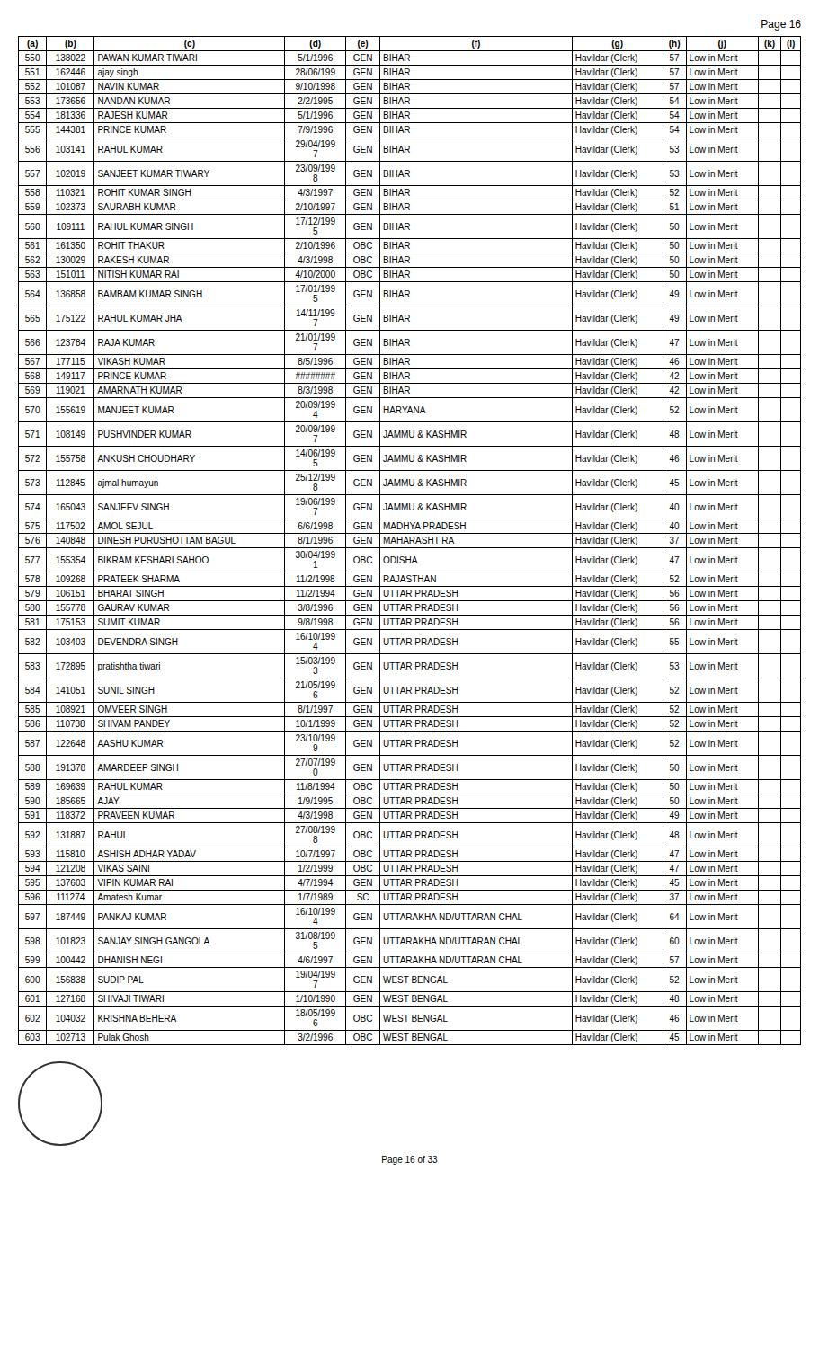Page 16
| (a) | (b) | (c) | (d) | (e) | (f) | (g) | (h) | (j) | (k) | (l) |
| --- | --- | --- | --- | --- | --- | --- | --- | --- | --- | --- |
| 550 | 138022 | PAWAN KUMAR TIWARI | 5/1/1996 | GEN | BIHAR | Havildar (Clerk) | 57 | Low in Merit | | |
| 551 | 162446 | ajay singh | 28/06/199 | GEN | BIHAR | Havildar (Clerk) | 57 | Low in Merit | | |
| 552 | 101087 | NAVIN KUMAR | 9/10/1998 | GEN | BIHAR | Havildar (Clerk) | 57 | Low in Merit | | |
| 553 | 173656 | NANDAN KUMAR | 2/2/1995 | GEN | BIHAR | Havildar (Clerk) | 54 | Low in Merit | | |
| 554 | 181336 | RAJESH KUMAR | 5/1/1996 | GEN | BIHAR | Havildar (Clerk) | 54 | Low in Merit | | |
| 555 | 144381 | PRINCE KUMAR | 7/9/1996 | GEN | BIHAR | Havildar (Clerk) | 54 | Low in Merit | | |
| 556 | 103141 | RAHUL KUMAR | 29/04/199 7 | GEN | BIHAR | Havildar (Clerk) | 53 | Low in Merit | | |
| 557 | 102019 | SANJEET KUMAR TIWARY | 23/09/199 8 | GEN | BIHAR | Havildar (Clerk) | 53 | Low in Merit | | |
| 558 | 110321 | ROHIT KUMAR SINGH | 4/3/1997 | GEN | BIHAR | Havildar (Clerk) | 52 | Low in Merit | | |
| 559 | 102373 | SAURABH KUMAR | 2/10/1997 | GEN | BIHAR | Havildar (Clerk) | 51 | Low in Merit | | |
| 560 | 109111 | RAHUL KUMAR SINGH | 17/12/199 5 | GEN | BIHAR | Havildar (Clerk) | 50 | Low in Merit | | |
| 561 | 161350 | ROHIT THAKUR | 2/10/1996 | OBC | BIHAR | Havildar (Clerk) | 50 | Low in Merit | | |
| 562 | 130029 | RAKESH KUMAR | 4/3/1998 | OBC | BIHAR | Havildar (Clerk) | 50 | Low in Merit | | |
| 563 | 151011 | NITISH KUMAR RAI | 4/10/2000 | OBC | BIHAR | Havildar (Clerk) | 50 | Low in Merit | | |
| 564 | 136858 | BAMBAM KUMAR SINGH | 17/01/199 5 | GEN | BIHAR | Havildar (Clerk) | 49 | Low in Merit | | |
| 565 | 175122 | RAHUL KUMAR JHA | 14/11/199 7 | GEN | BIHAR | Havildar (Clerk) | 49 | Low in Merit | | |
| 566 | 123784 | RAJA KUMAR | 21/01/199 7 | GEN | BIHAR | Havildar (Clerk) | 47 | Low in Merit | | |
| 567 | 177115 | VIKASH KUMAR | 8/5/1996 | GEN | BIHAR | Havildar (Clerk) | 46 | Low in Merit | | |
| 568 | 149117 | PRINCE KUMAR | ######## | GEN | BIHAR | Havildar (Clerk) | 42 | Low in Merit | | |
| 569 | 119021 | AMARNATH KUMAR | 8/3/1998 | GEN | BIHAR | Havildar (Clerk) | 42 | Low in Merit | | |
| 570 | 155619 | MANJEET KUMAR | 20/09/199 4 | GEN | HARYANA | Havildar (Clerk) | 52 | Low in Merit | | |
| 571 | 108149 | PUSHVINDER KUMAR | 20/09/199 7 | GEN | JAMMU & KASHMIR | Havildar (Clerk) | 48 | Low in Merit | | |
| 572 | 155758 | ANKUSH CHOUDHARY | 14/06/199 5 | GEN | JAMMU & KASHMIR | Havildar (Clerk) | 46 | Low in Merit | | |
| 573 | 112845 | ajmal humayun | 25/12/199 8 | GEN | JAMMU & KASHMIR | Havildar (Clerk) | 45 | Low in Merit | | |
| 574 | 165043 | SANJEEV SINGH | 19/06/199 7 | GEN | JAMMU & KASHMIR | Havildar (Clerk) | 40 | Low in Merit | | |
| 575 | 117502 | AMOL SEJUL | 6/6/1998 | GEN | MADHYA PRADESH | Havildar (Clerk) | 40 | Low in Merit | | |
| 576 | 140848 | DINESH PURUSHOTTAM BAGUL | 8/1/1996 | GEN | MAHARASHT RA | Havildar (Clerk) | 37 | Low in Merit | | |
| 577 | 155354 | BIKRAM KESHARI SAHOO | 30/04/199 1 | OBC | ODISHA | Havildar (Clerk) | 47 | Low in Merit | | |
| 578 | 109268 | PRATEEK SHARMA | 11/2/1998 | GEN | RAJASTHAN | Havildar (Clerk) | 52 | Low in Merit | | |
| 579 | 106151 | BHARAT SINGH | 11/2/1994 | GEN | UTTAR PRADESH | Havildar (Clerk) | 56 | Low in Merit | | |
| 580 | 155778 | GAURAV KUMAR | 3/8/1996 | GEN | UTTAR PRADESH | Havildar (Clerk) | 56 | Low in Merit | | |
| 581 | 175153 | SUMIT KUMAR | 9/8/1998 | GEN | UTTAR PRADESH | Havildar (Clerk) | 56 | Low in Merit | | |
| 582 | 103403 | DEVENDRA SINGH | 16/10/199 4 | GEN | UTTAR PRADESH | Havildar (Clerk) | 55 | Low in Merit | | |
| 583 | 172895 | pratishtha tiwari | 15/03/199 3 | GEN | UTTAR PRADESH | Havildar (Clerk) | 53 | Low in Merit | | |
| 584 | 141051 | SUNIL SINGH | 21/05/199 6 | GEN | UTTAR PRADESH | Havildar (Clerk) | 52 | Low in Merit | | |
| 585 | 108921 | OMVEER SINGH | 8/1/1997 | GEN | UTTAR PRADESH | Havildar (Clerk) | 52 | Low in Merit | | |
| 586 | 110738 | SHIVAM PANDEY | 10/1/1999 | GEN | UTTAR PRADESH | Havildar (Clerk) | 52 | Low in Merit | | |
| 587 | 122648 | AASHU KUMAR | 23/10/199 9 | GEN | UTTAR PRADESH | Havildar (Clerk) | 52 | Low in Merit | | |
| 588 | 191378 | AMARDEEP SINGH | 27/07/199 0 | GEN | UTTAR PRADESH | Havildar (Clerk) | 50 | Low in Merit | | |
| 589 | 169639 | RAHUL KUMAR | 11/8/1994 | OBC | UTTAR PRADESH | Havildar (Clerk) | 50 | Low in Merit | | |
| 590 | 185665 | AJAY | 1/9/1995 | OBC | UTTAR PRADESH | Havildar (Clerk) | 50 | Low in Merit | | |
| 591 | 118372 | PRAVEEN KUMAR | 4/3/1998 | GEN | UTTAR PRADESH | Havildar (Clerk) | 49 | Low in Merit | | |
| 592 | 131887 | RAHUL | 27/08/199 8 | OBC | UTTAR PRADESH | Havildar (Clerk) | 48 | Low in Merit | | |
| 593 | 115810 | ASHISH ADHAR YADAV | 10/7/1997 | OBC | UTTAR PRADESH | Havildar (Clerk) | 47 | Low in Merit | | |
| 594 | 121208 | VIKAS SAINI | 1/2/1999 | OBC | UTTAR PRADESH | Havildar (Clerk) | 47 | Low in Merit | | |
| 595 | 137603 | VIPIN KUMAR RAI | 4/7/1994 | GEN | UTTAR PRADESH | Havildar (Clerk) | 45 | Low in Merit | | |
| 596 | 111274 | Amatesh Kumar | 1/7/1989 | SC | UTTAR PRADESH | Havildar (Clerk) | 37 | Low in Merit | | |
| 597 | 187449 | PANKAJ KUMAR | 16/10/199 4 | GEN | UTTARAKHA ND/UTTARAN CHAL | Havildar (Clerk) | 64 | Low in Merit | | |
| 598 | 101823 | SANJAY SINGH GANGOLA | 31/08/199 5 | GEN | UTTARAKHA ND/UTTARAN CHAL | Havildar (Clerk) | 60 | Low in Merit | | |
| 599 | 100442 | DHANISH NEGI | 4/6/1997 | GEN | UTTARAKHA ND/UTTARAN CHAL | Havildar (Clerk) | 57 | Low in Merit | | |
| 600 | 156838 | SUDIP PAL | 19/04/199 7 | GEN | WEST BENGAL | Havildar (Clerk) | 52 | Low in Merit | | |
| 601 | 127168 | SHIVAJI TIWARI | 1/10/1990 | GEN | WEST BENGAL | Havildar (Clerk) | 48 | Low in Merit | | |
| 602 | 104032 | KRISHNA BEHERA | 18/05/199 6 | OBC | WEST BENGAL | Havildar (Clerk) | 46 | Low in Merit | | |
| 603 | 102713 | Pulak Ghosh | 3/2/1996 | OBC | WEST BENGAL | Havildar (Clerk) | 45 | Low in Merit | | |
Page 16 of 33